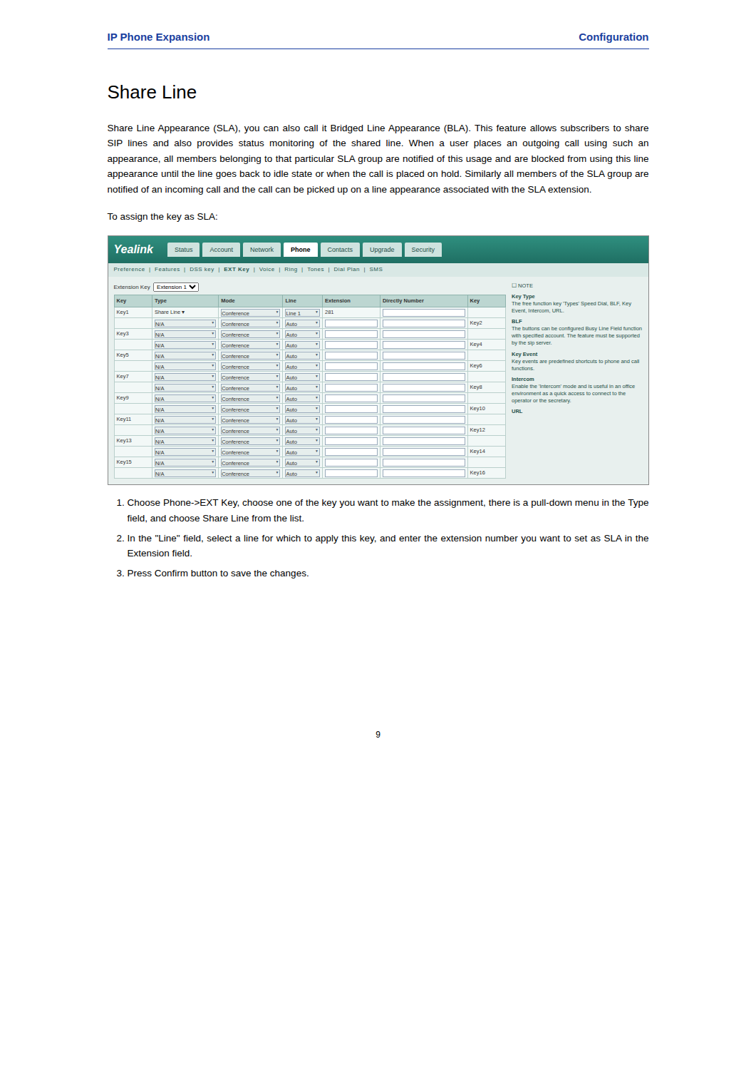IP Phone Expansion Configuration
Share Line
Share Line Appearance (SLA), you can also call it Bridged Line Appearance (BLA). This feature allows subscribers to share SIP lines and also provides status monitoring of the shared line. When a user places an outgoing call using such an appearance, all members belonging to that particular SLA group are notified of this usage and are blocked from using this line appearance until the line goes back to idle state or when the call is placed on hold. Similarly all members of the SLA group are notified of an incoming call and the call can be picked up on a line appearance associated with the SLA extension.
To assign the key as SLA:
Yealink
Status
Account
Network
Phone
Contacts
Upgrade
Security
Preference | Features | DSS key | EXT Key | Voice | Ring | Tones | Dial Plan | SMS
Extension Key Extension 1
| Key | Type | Mode | Line | Extension | Directly Number | Key |
| --- | --- | --- | --- | --- | --- | --- |
| Key1 | Share Line ▾ | Conference | Line 1 | 281 | | |
| | N/A | Conference | Auto | | | Key2 |
| Key3 | N/A | Conference | Auto | | | |
| | N/A | Conference | Auto | | | Key4 |
| Key5 | N/A | Conference | Auto | | | |
| | N/A | Conference | Auto | | | Key6 |
| Key7 | N/A | Conference | Auto | | | |
| | N/A | Conference | Auto | | | Key8 |
| Key9 | N/A | Conference | Auto | | | |
| | N/A | Conference | Auto | | | Key10 |
| Key11 | N/A | Conference | Auto | | | |
| | N/A | Conference | Auto | | | Key12 |
| Key13 | N/A | Conference | Auto | | | |
| | N/A | Conference | Auto | | | Key14 |
| Key15 | N/A | Conference | Auto | | | |
| | N/A | Conference | Auto | | | Key16 |
☐ NOTE
Key Type The free function key 'Types' Speed Dial, BLF, Key Event, Intercom, URL. BLF The buttons can be configured Busy Line Field function with specified account. The feature must be supported by the sip server. Key Event Key events are predefined shortcuts to phone and call functions. Intercom Enable the 'Intercom' mode and is useful in an office environment as a quick access to connect to the operator or the secretary. URL
Choose Phone->EXT Key, choose one of the key you want to make the assignment, there is a pull-down menu in the Type field, and choose Share Line from the list.
In the "Line" field, select a line for which to apply this key, and enter the extension number you want to set as SLA in the Extension field.
Press Confirm button to save the changes.
9